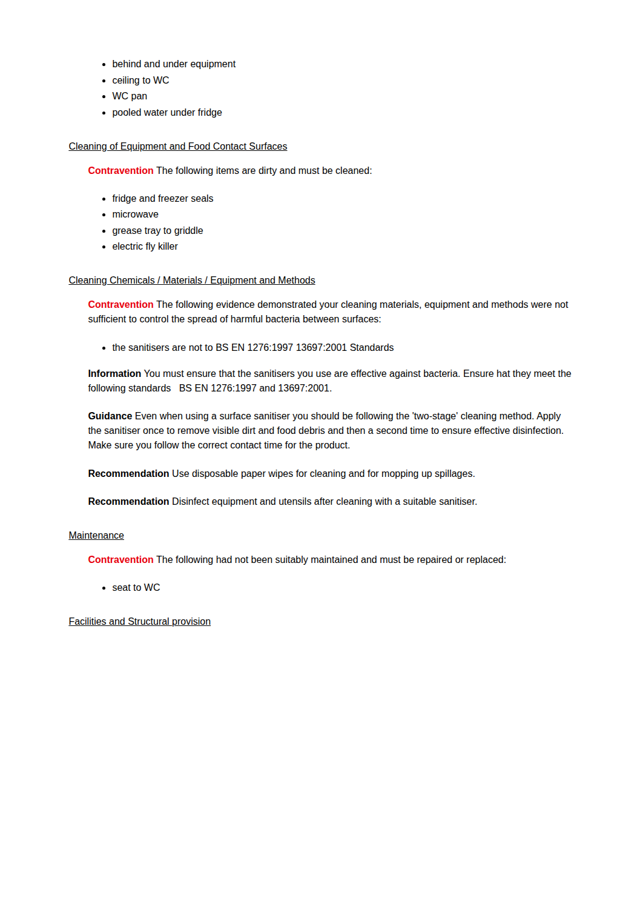behind and under equipment
ceiling to WC
WC pan
pooled water under fridge
Cleaning of Equipment and Food Contact Surfaces
Contravention The following items are dirty and must be cleaned:
fridge and freezer seals
microwave
grease tray to griddle
electric fly killer
Cleaning Chemicals / Materials / Equipment and Methods
Contravention The following evidence demonstrated your cleaning materials, equipment and methods were not sufficient to control the spread of harmful bacteria between surfaces:
the sanitisers are not to BS EN 1276:1997 13697:2001 Standards
Information You must ensure that the sanitisers you use are effective against bacteria. Ensure hat they meet the following standards BS EN 1276:1997 and 13697:2001.
Guidance Even when using a surface sanitiser you should be following the 'two-stage' cleaning method. Apply the sanitiser once to remove visible dirt and food debris and then a second time to ensure effective disinfection. Make sure you follow the correct contact time for the product.
Recommendation Use disposable paper wipes for cleaning and for mopping up spillages.
Recommendation Disinfect equipment and utensils after cleaning with a suitable sanitiser.
Maintenance
Contravention The following had not been suitably maintained and must be repaired or replaced:
seat to WC
Facilities and Structural provision